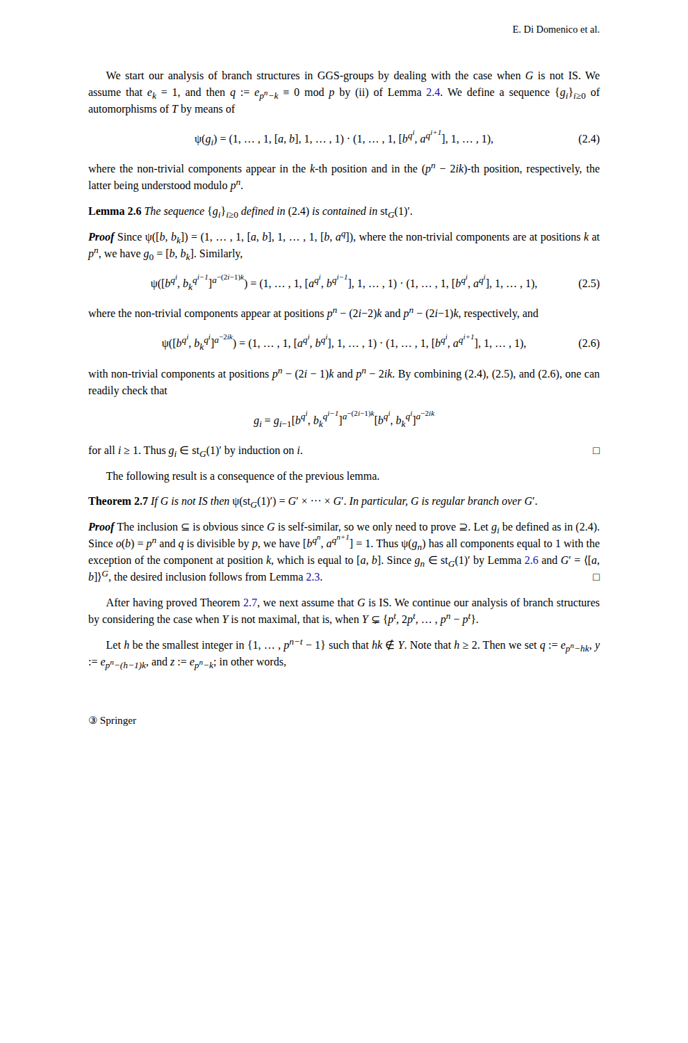E. Di Domenico et al.
We start our analysis of branch structures in GGS-groups by dealing with the case when G is not IS. We assume that ek = 1, and then q := epn−k ≡ 0 mod p by (ii) of Lemma 2.4. We define a sequence {gi}i≥0 of automorphisms of T by means of
ψ(gi) = (1, … , 1, [a, b], 1, … , 1) · (1, … , 1, [bqi, aqi+1], 1, … , 1), (2.4)
where the non-trivial components appear in the k-th position and in the (pn − 2ik)-th position, respectively, the latter being understood modulo pn.
Lemma 2.6 The sequence {gi}i≥0 defined in (2.4) is contained in stG(1)′.
Proof Since ψ([b, bk]) = (1, … , 1, [a, b], 1, … , 1, [b, aq]), where the non-trivial components are at positions k at pn, we have g0 = [b, bk]. Similarly,
ψ([bqi, bkqi−1]a−(2i−1)k) = (1, … , 1, [aqi, bqi−1], 1, … , 1) · (1, … , 1, [bqi, aqi], 1, … , 1), (2.5)
where the non-trivial components appear at positions pn − (2i−2)k and pn − (2i−1)k, respectively, and
ψ([bqi, bkqi]a−2ik) = (1, … , 1, [aqi, bqi], 1, … , 1) · (1, … , 1, [bqi, aqi+1], 1, … , 1), (2.6)
with non-trivial components at positions pn − (2i − 1)k and pn − 2ik. By combining (2.4), (2.5), and (2.6), one can readily check that
gi = gi−1[bqi, bkqi−1]a−(2i−1)k[bqi, bkqi]a−2ik
for all i ≥ 1. Thus gi ∈ stG(1)′ by induction on i. □
The following result is a consequence of the previous lemma.
Theorem 2.7 If G is not IS then ψ(stG(1)′) = G′ × ··· × G′. In particular, G is regular branch over G′.
Proof The inclusion ⊆ is obvious since G is self-similar, so we only need to prove ⊇. Let gi be defined as in (2.4). Since o(b) = pn and q is divisible by p, we have [bqn, aqn+1] = 1. Thus ψ(gn) has all components equal to 1 with the exception of the component at position k, which is equal to [a, b]. Since gn ∈ stG(1)′ by Lemma 2.6 and G′ = ⟨[a, b]⟩G, the desired inclusion follows from Lemma 2.3. □
After having proved Theorem 2.7, we next assume that G is IS. We continue our analysis of branch structures by considering the case when Y is not maximal, that is, when Y ⊊ {pt, 2pt, … , pn − pt}.
Let h be the smallest integer in {1, … , pn−t − 1} such that hk ∉ Y. Note that h ≥ 2. Then we set q := epn−hk, y := epn−(h−1)k, and z := epn−k; in other words,
③ Springer